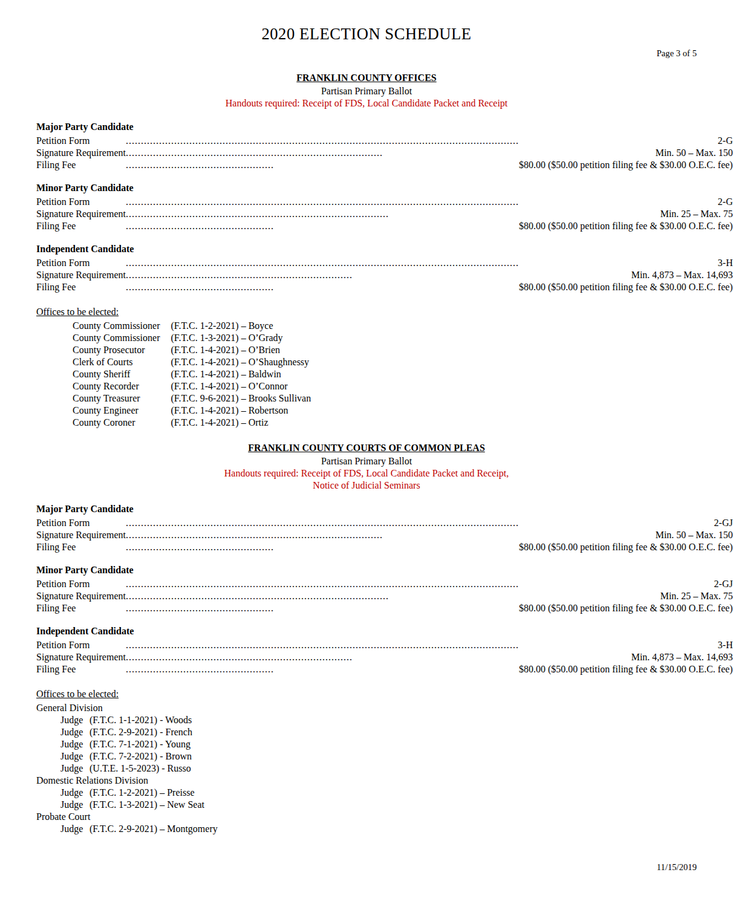2020 ELECTION SCHEDULE
Page 3 of 5
FRANKLIN COUNTY OFFICES
Partisan Primary Ballot
Handouts required: Receipt of FDS, Local Candidate Packet and Receipt
Major Party Candidate
| Petition Form | .................................................................................................................................. | 2-G |
| Signature Requirement | ..................................................................................... | Min. 50 – Max. 150 |
| Filing Fee | ................................................. | $80.00 ($50.00 petition filing fee & $30.00 O.E.C. fee) |
Minor Party Candidate
| Petition Form | .................................................................................................................................. | 2-G |
| Signature Requirement | ....................................................................................... | Min. 25 – Max. 75 |
| Filing Fee | ................................................. | $80.00 ($50.00 petition filing fee & $30.00 O.E.C. fee) |
Independent Candidate
| Petition Form | .................................................................................................................................. | 3-H |
| Signature Requirement | ........................................................................... | Min. 4,873 – Max. 14,693 |
| Filing Fee | ................................................. | $80.00 ($50.00 petition filing fee & $30.00 O.E.C. fee) |
Offices to be elected:
| County Commissioner | (F.T.C. 1-2-2021) – Boyce |
| County Commissioner | (F.T.C. 1-3-2021) – O’Grady |
| County Prosecutor | (F.T.C. 1-4-2021) – O’Brien |
| Clerk of Courts | (F.T.C. 1-4-2021) – O’Shaughnessy |
| County Sheriff | (F.T.C. 1-4-2021) – Baldwin |
| County Recorder | (F.T.C. 1-4-2021) – O’Connor |
| County Treasurer | (F.T.C. 9-6-2021) – Brooks Sullivan |
| County Engineer | (F.T.C. 1-4-2021) – Robertson |
| County Coroner | (F.T.C. 1-4-2021) – Ortiz |
FRANKLIN COUNTY COURTS OF COMMON PLEAS
Partisan Primary Ballot
Handouts required: Receipt of FDS, Local Candidate Packet and Receipt, Notice of Judicial Seminars
Major Party Candidate
| Petition Form | .................................................................................................................................. | 2-GJ |
| Signature Requirement | ..................................................................................... | Min. 50 – Max. 150 |
| Filing Fee | ................................................. | $80.00 ($50.00 petition filing fee & $30.00 O.E.C. fee) |
Minor Party Candidate
| Petition Form | .................................................................................................................................. | 2-GJ |
| Signature Requirement | ....................................................................................... | Min. 25 – Max. 75 |
| Filing Fee | ................................................. | $80.00 ($50.00 petition filing fee & $30.00 O.E.C. fee) |
Independent Candidate
| Petition Form | .................................................................................................................................. | 3-H |
| Signature Requirement | ........................................................................... | Min. 4,873 – Max. 14,693 |
| Filing Fee | ................................................. | $80.00 ($50.00 petition filing fee & $30.00 O.E.C. fee) |
Offices to be elected:
General Division
Judge(F.T.C. 1-1-2021) - Woods
Judge(F.T.C. 2-9-2021) - French
Judge(F.T.C. 7-1-2021) - Young
Judge(F.T.C. 7-2-2021) - Brown
Judge(U.T.E. 1-5-2023) - Russo
Domestic Relations Division
Judge(F.T.C. 1-2-2021) – Preisse
Judge(F.T.C. 1-3-2021) – New Seat
Probate Court
Judge(F.T.C. 2-9-2021) – Montgomery
11/15/2019